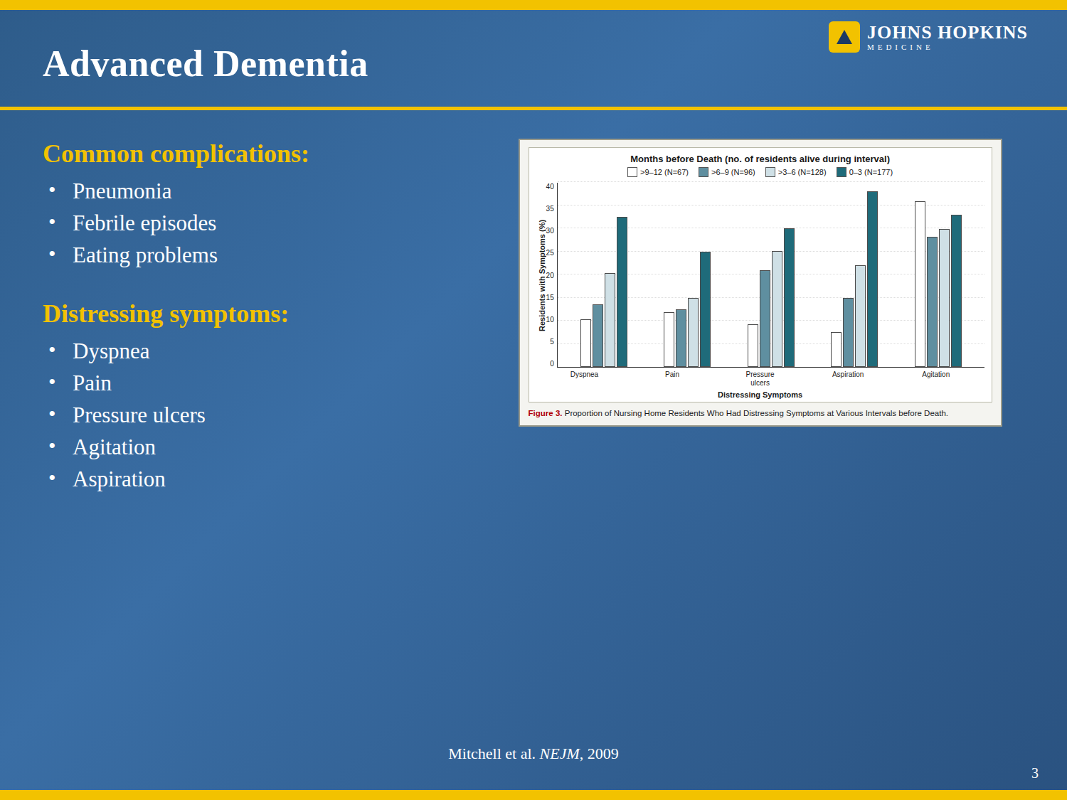Advanced Dementia
JOHNS HOPKINS MEDICINE
Common complications:
Pneumonia
Febrile episodes
Eating problems
Distressing symptoms:
Dyspnea
Pain
Pressure ulcers
Agitation
Aspiration
Months before Death (no. of residents alive during interval)
>9–12 (N=67) >6–9 (N=96) >3–6 (N=128) 0–3 (N=177)
Residents with Symptoms (%)
40 35 30 25 20 15 10 5 0
Dyspnea Pain Pressure
ulcers Aspiration Agitation
Distressing Symptoms
Figure 3. Proportion of Nursing Home Residents Who Had Distressing Symptoms at Various Intervals before Death.
Mitchell et al. NEJM, 2009
3